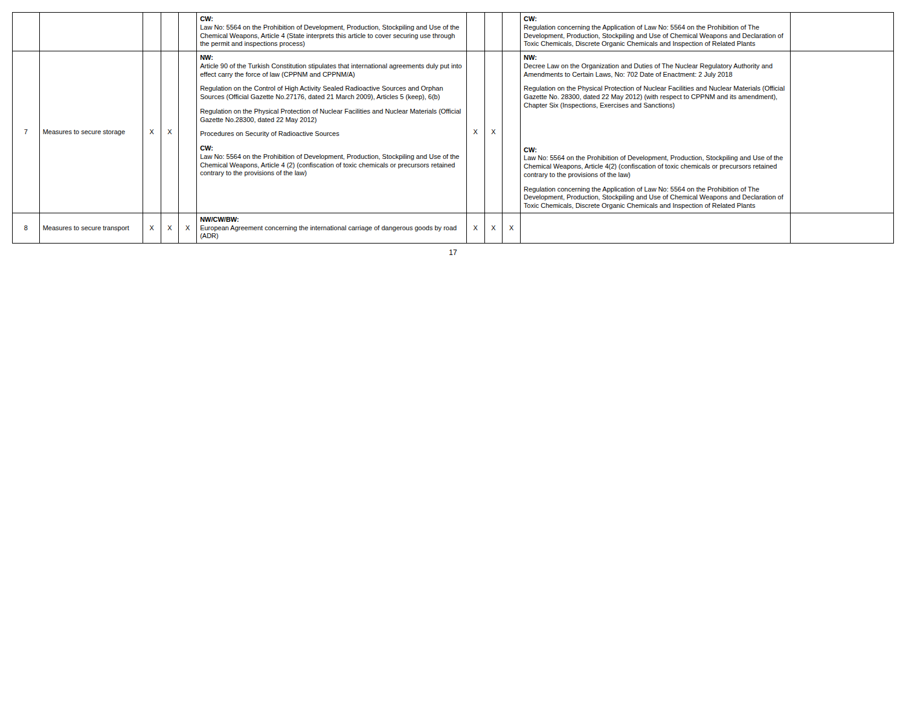| | | | | | CW: Law No: 5564 on the Prohibition of Development, Production, Stockpiling and Use of the Chemical Weapons, Article 4 (State interprets this article to cover securing use through the permit and inspections process) | | | | CW: Regulation concerning the Application of Law No: 5564 on the Prohibition of The Development, Production, Stockpiling and Use of Chemical Weapons and Declaration of Toxic Chemicals, Discrete Organic Chemicals and Inspection of Related Plants | |
| 7 | Measures to secure storage | X | X | | NW: Article 90 of the Turkish Constitution stipulates that international agreements duly put into effect carry the force of law (CPPNM and CPPNM/A) Regulation on the Control of High Activity Sealed Radioactive Sources and Orphan Sources (Official Gazette No.27176, dated 21 March 2009), Articles 5 (keep), 6(b) Regulation on the Physical Protection of Nuclear Facilities and Nuclear Materials (Official Gazette No.28300, dated 22 May 2012) Procedures on Security of Radioactive Sources CW: Law No: 5564 on the Prohibition of Development, Production, Stockpiling and Use of the Chemical Weapons, Article 4 (2) (confiscation of toxic chemicals or precursors retained contrary to the provisions of the law) | X | X | | NW: Decree Law on the Organization and Duties of The Nuclear Regulatory Authority and Amendments to Certain Laws, No: 702 Date of Enactment: 2 July 2018 Regulation on the Physical Protection of Nuclear Facilities and Nuclear Materials (Official Gazette No. 28300, dated 22 May 2012) (with respect to CPPNM and its amendment), Chapter Six (Inspections, Exercises and Sanctions) CW: Law No: 5564 on the Prohibition of Development, Production, Stockpiling and Use of the Chemical Weapons, Article 4(2) (confiscation of toxic chemicals or precursors retained contrary to the provisions of the law) Regulation concerning the Application of Law No: 5564 on the Prohibition of The Development, Production, Stockpiling and Use of Chemical Weapons and Declaration of Toxic Chemicals, Discrete Organic Chemicals and Inspection of Related Plants | |
| 8 | Measures to secure transport | X | X | X | NW/CW/BW: European Agreement concerning the international carriage of dangerous goods by road (ADR) | X | X | X | | |
17